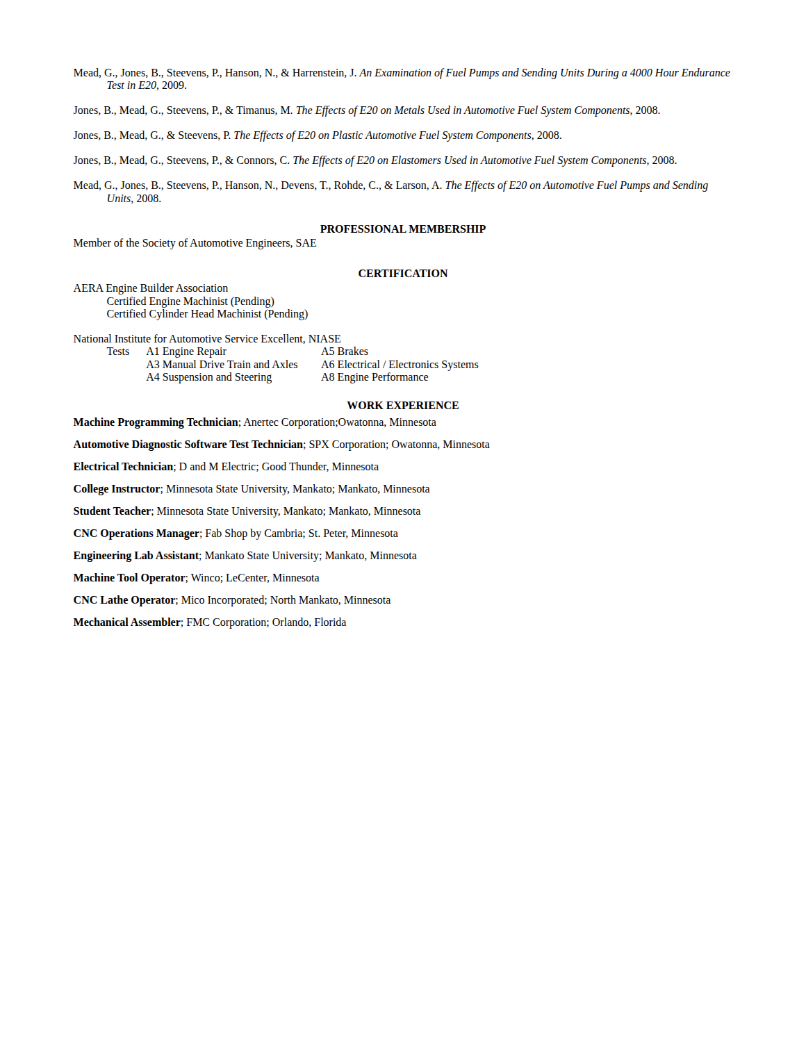Mead, G., Jones, B., Steevens, P., Hanson, N., & Harrenstein, J. An Examination of Fuel Pumps and Sending Units During a 4000 Hour Endurance Test in E20, 2009.
Jones, B., Mead, G., Steevens, P., & Timanus, M. The Effects of E20 on Metals Used in Automotive Fuel System Components, 2008.
Jones, B., Mead, G., & Steevens, P. The Effects of E20 on Plastic Automotive Fuel System Components, 2008.
Jones, B., Mead, G., Steevens, P., & Connors, C. The Effects of E20 on Elastomers Used in Automotive Fuel System Components, 2008.
Mead, G., Jones, B., Steevens, P., Hanson, N., Devens, T., Rohde, C., & Larson, A. The Effects of E20 on Automotive Fuel Pumps and Sending Units, 2008.
Professional Membership
Member of the Society of Automotive Engineers, SAE
Certification
AERA Engine Builder Association
Certified Engine Machinist (Pending)
Certified Cylinder Head Machinist (Pending)
National Institute for Automotive Service Excellent, NIASE
| Tests | A1 Engine Repair | A5 Brakes |
| | A3 Manual Drive Train and Axles | A6 Electrical / Electronics Systems |
| | A4 Suspension and Steering | A8 Engine Performance |
Work Experience
Machine Programming Technician; Anertec Corporation;Owatonna, Minnesota
Automotive Diagnostic Software Test Technician; SPX Corporation; Owatonna, Minnesota
Electrical Technician; D and M Electric; Good Thunder, Minnesota
College Instructor; Minnesota State University, Mankato; Mankato, Minnesota
Student Teacher; Minnesota State University, Mankato; Mankato, Minnesota
CNC Operations Manager; Fab Shop by Cambria; St. Peter, Minnesota
Engineering Lab Assistant; Mankato State University; Mankato, Minnesota
Machine Tool Operator; Winco; LeCenter, Minnesota
CNC Lathe Operator; Mico Incorporated; North Mankato, Minnesota
Mechanical Assembler; FMC Corporation; Orlando, Florida